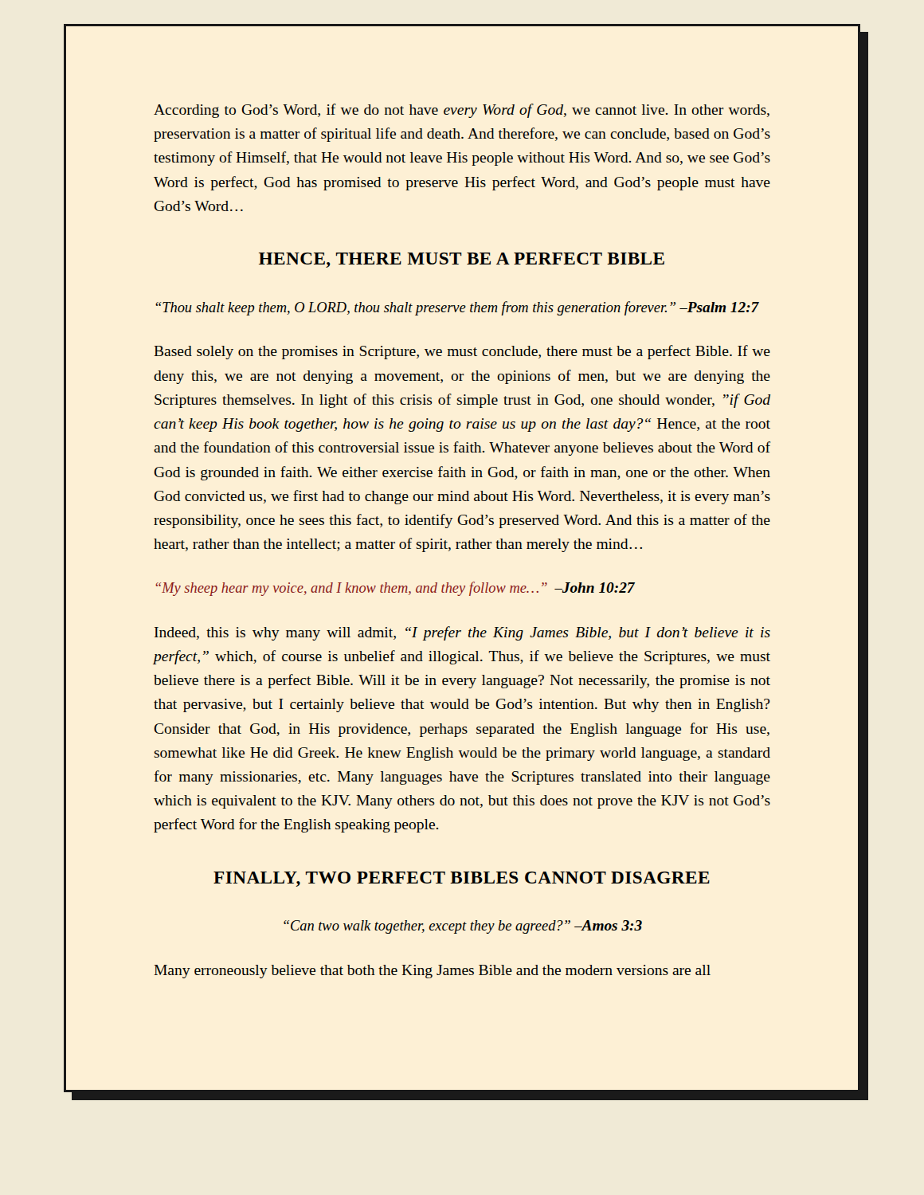According to God’s Word, if we do not have every Word of God, we cannot live. In other words, preservation is a matter of spiritual life and death. And therefore, we can conclude, based on God’s testimony of Himself, that He would not leave His people without His Word. And so, we see God’s Word is perfect, God has promised to preserve His perfect Word, and God’s people must have God’s Word…
HENCE, THERE MUST BE A PERFECT BIBLE
“Thou shalt keep them, O LORD, thou shalt preserve them from this generation forever.” –Psalm 12:7
Based solely on the promises in Scripture, we must conclude, there must be a perfect Bible. If we deny this, we are not denying a movement, or the opinions of men, but we are denying the Scriptures themselves. In light of this crisis of simple trust in God, one should wonder, ”if God can’t keep His book together, how is he going to raise us up on the last day?“ Hence, at the root and the foundation of this controversial issue is faith. Whatever anyone believes about the Word of God is grounded in faith. We either exercise faith in God, or faith in man, one or the other. When God convicted us, we first had to change our mind about His Word. Nevertheless, it is every man’s responsibility, once he sees this fact, to identify God’s preserved Word. And this is a matter of the heart, rather than the intellect; a matter of spirit, rather than merely the mind…
“My sheep hear my voice, and I know them, and they follow me…” –John 10:27
Indeed, this is why many will admit, “I prefer the King James Bible, but I don’t believe it is perfect,” which, of course is unbelief and illogical. Thus, if we believe the Scriptures, we must believe there is a perfect Bible. Will it be in every language? Not necessarily, the promise is not that pervasive, but I certainly believe that would be God’s intention. But why then in English? Consider that God, in His providence, perhaps separated the English language for His use, somewhat like He did Greek. He knew English would be the primary world language, a standard for many missionaries, etc. Many languages have the Scriptures translated into their language which is equivalent to the KJV. Many others do not, but this does not prove the KJV is not God’s perfect Word for the English speaking people.
FINALLY, TWO PERFECT BIBLES CANNOT DISAGREE
“Can two walk together, except they be agreed?” –Amos 3:3
Many erroneously believe that both the King James Bible and the modern versions are all